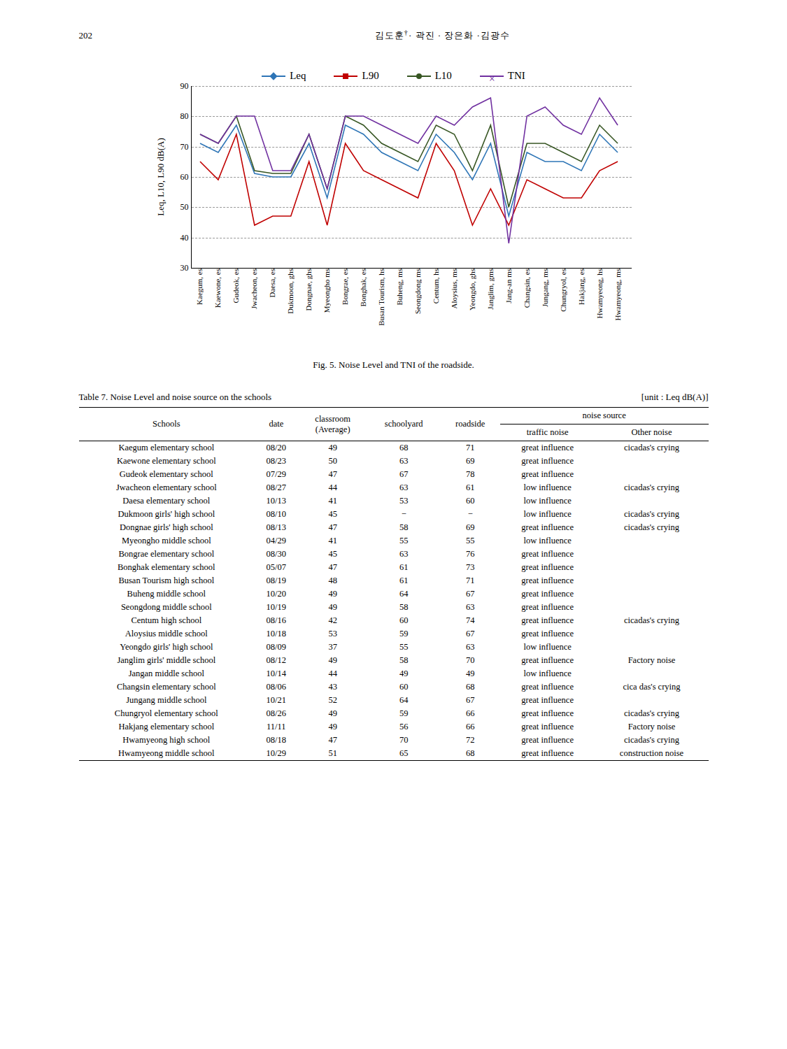202
김도훈†· 곽진 · 장은화 ·김광수
Leq L90 L10 TNI
Leq, L10, L90 dB(A)
90
80
70
60
50
40
30
Kaegum, es Kaewone, es Gudeok, es Jwacheon, es Daesa, es Dukmoon, ghs Dongnae, ghs Myeongho ms Bongrae, es Bonghak, es Busan Tourism, hs Buheng, ms Seongdong ms Centum, hs Aloysius, ms Yeongdo, ghs Janglim, gms Jang-an ms Changsin, es Jungang, ms Chungryol, es Hakjang, es Hwamyeong, hs Hwamyeong, ms
Fig. 5. Noise Level and TNI of the roadside.
Table 7. Noise Level and noise source on the schools
[unit : Leq dB(A)]
| Schools | date | classroom (Average) | schoolyard | roadside | noise source |
| --- | --- | --- | --- | --- | --- |
| traffic noise | Other noise |
| Kaegum elementary school | 08/20 | 49 | 68 | 71 | great influence | cicadas's crying |
| Kaewone elementary school | 08/23 | 50 | 63 | 69 | great influence | |
| Gudeok elementary school | 07/29 | 47 | 67 | 78 | great influence | |
| Jwacheon elementary school | 08/27 | 44 | 63 | 61 | low influence | cicadas's crying |
| Daesa elementary school | 10/13 | 41 | 53 | 60 | low influence | |
| Dukmoon girls' high school | 08/10 | 45 | − | − | low influence | cicadas's crying |
| Dongnae girls' high school | 08/13 | 47 | 58 | 69 | great influence | cicadas's crying |
| Myeongho middle school | 04/29 | 41 | 55 | 55 | low influence | |
| Bongrae elementary school | 08/30 | 45 | 63 | 76 | great influence | |
| Bonghak elementary school | 05/07 | 47 | 61 | 73 | great influence | |
| Busan Tourism high school | 08/19 | 48 | 61 | 71 | great influence | |
| Buheng middle school | 10/20 | 49 | 64 | 67 | great influence | |
| Seongdong middle school | 10/19 | 49 | 58 | 63 | great influence | |
| Centum high school | 08/16 | 42 | 60 | 74 | great influence | cicadas's crying |
| Aloysius middle school | 10/18 | 53 | 59 | 67 | great influence | |
| Yeongdo girls' high school | 08/09 | 37 | 55 | 63 | low influence | |
| Janglim girls' middle school | 08/12 | 49 | 58 | 70 | great influence | Factory noise |
| Jangan middle school | 10/14 | 44 | 49 | 49 | low influence | |
| Changsin elementary school | 08/06 | 43 | 60 | 68 | great influence | cica das's crying |
| Jungang middle school | 10/21 | 52 | 64 | 67 | great influence | |
| Chungryol elementary school | 08/26 | 49 | 59 | 66 | great influence | cicadas's crying |
| Hakjang elementary school | 11/11 | 49 | 56 | 66 | great influence | Factory noise |
| Hwamyeong high school | 08/18 | 47 | 70 | 72 | great influence | cicadas's crying |
| Hwamyeong middle school | 10/29 | 51 | 65 | 68 | great influence | construction noise |